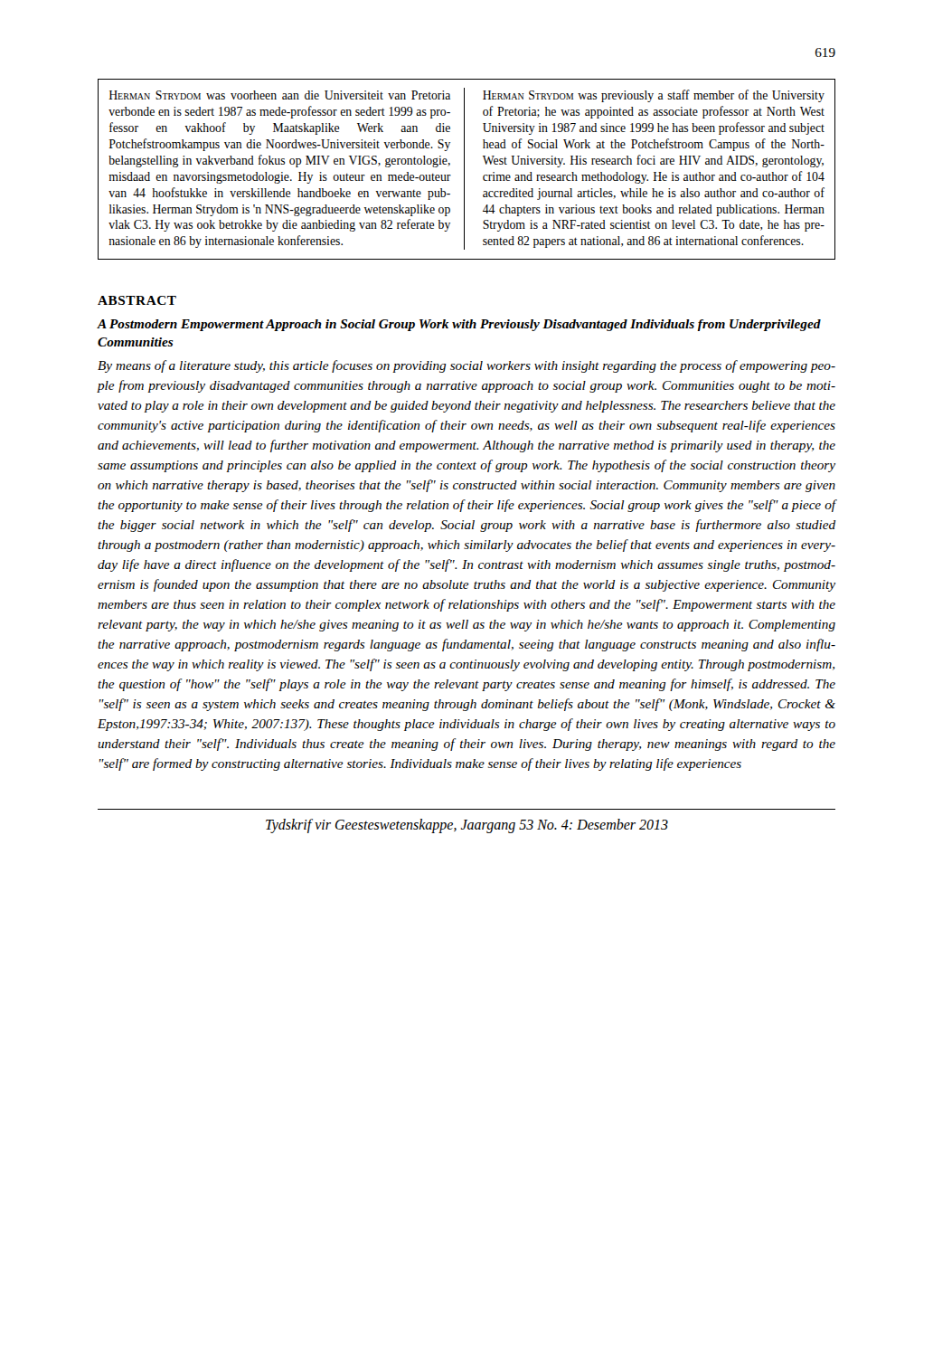619
Herman Strydom was voorheen aan die Universiteit van Pretoria verbonde en is sedert 1987 as mede-professor en sedert 1999 as professor en vakhoof by Maatskaplike Werk aan die Potchefstroomkampus van die Noordwes-Universiteit verbonde. Sy belangstelling in vakverband fokus op MIV en VIGS, gerontologie, misdaad en navorsingsmetodologie. Hy is outeur en mede-outeur van 44 hoofstukke in verskillende handboeke en verwante publikasies. Herman Strydom is 'n NNS-gegradueerde wetenskaplike op vlak C3. Hy was ook betrokke by die aanbieding van 82 referate by nasionale en 86 by internasionale konferensies.
Herman Strydom was previously a staff member of the University of Pretoria; he was appointed as associate professor at North West University in 1987 and since 1999 he has been professor and subject head of Social Work at the Potchefstroom Campus of the North-West University. His research foci are HIV and AIDS, gerontology, crime and research methodology. He is author and co-author of 104 accredited journal articles, while he is also author and co-author of 44 chapters in various text books and related publications. Herman Strydom is a NRF-rated scientist on level C3. To date, he has presented 82 papers at national, and 86 at international conferences.
ABSTRACT
A Postmodern Empowerment Approach in Social Group Work with Previously Disadvantaged Individuals from Underprivileged Communities
By means of a literature study, this article focuses on providing social workers with insight regarding the process of empowering people from previously disadvantaged communities through a narrative approach to social group work. Communities ought to be motivated to play a role in their own development and be guided beyond their negativity and helplessness. The researchers believe that the community's active participation during the identification of their own needs, as well as their own subsequent real-life experiences and achievements, will lead to further motivation and empowerment. Although the narrative method is primarily used in therapy, the same assumptions and principles can also be applied in the context of group work. The hypothesis of the social construction theory on which narrative therapy is based, theorises that the "self" is constructed within social interaction. Community members are given the opportunity to make sense of their lives through the relation of their life experiences. Social group work gives the "self" a piece of the bigger social network in which the "self" can develop. Social group work with a narrative base is furthermore also studied through a postmodern (rather than modernistic) approach, which similarly advocates the belief that events and experiences in everyday life have a direct influence on the development of the "self". In contrast with modernism which assumes single truths, postmodernism is founded upon the assumption that there are no absolute truths and that the world is a subjective experience. Community members are thus seen in relation to their complex network of relationships with others and the "self". Empowerment starts with the relevant party, the way in which he/she gives meaning to it as well as the way in which he/she wants to approach it. Complementing the narrative approach, postmodernism regards language as fundamental, seeing that language constructs meaning and also influences the way in which reality is viewed. The "self" is seen as a continuously evolving and developing entity. Through postmodernism, the question of "how" the "self" plays a role in the way the relevant party creates sense and meaning for himself, is addressed. The "self" is seen as a system which seeks and creates meaning through dominant beliefs about the "self" (Monk, Windslade, Crocket & Epston,1997:33-34; White, 2007:137). These thoughts place individuals in charge of their own lives by creating alternative ways to understand their "self". Individuals thus create the meaning of their own lives. During therapy, new meanings with regard to the "self" are formed by constructing alternative stories. Individuals make sense of their lives by relating life experiences
Tydskrif vir Geesteswetenskappe, Jaargang 53 No. 4: Desember 2013